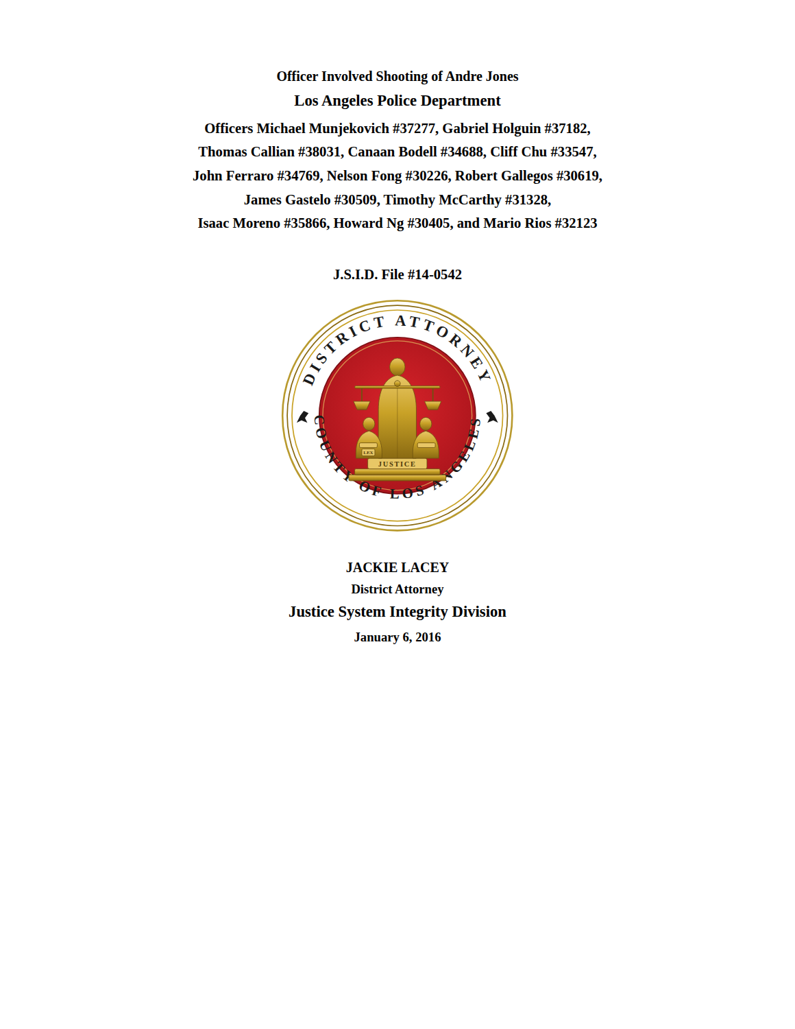Officer Involved Shooting of Andre Jones
Los Angeles Police Department
Officers Michael Munjekovich #37277, Gabriel Holguin #37182,
Thomas Callian #38031, Canaan Bodell #34688, Cliff Chu #33547,
John Ferraro #34769, Nelson Fong #30226, Robert Gallegos #30619,
James Gastelo #30509, Timothy McCarthy #31328,
Isaac Moreno #35866, Howard Ng #30405, and Mario Rios #32123
J.S.I.D. File #14-0542
Seal of the District Attorney, County of Los Angeles Circular seal with the words DISTRICT ATTORNEY above and COUNTY OF LOS ANGELES below, surrounding a gold figure of Justice holding scales, flanked by two seated figures, with the word JUSTICE on a banner. DISTRICT ATTORNEY COUNTY OF LOS ANGELES JUSTICE LEX
JACKIE LACEY
District Attorney
Justice System Integrity Division
January 6, 2016